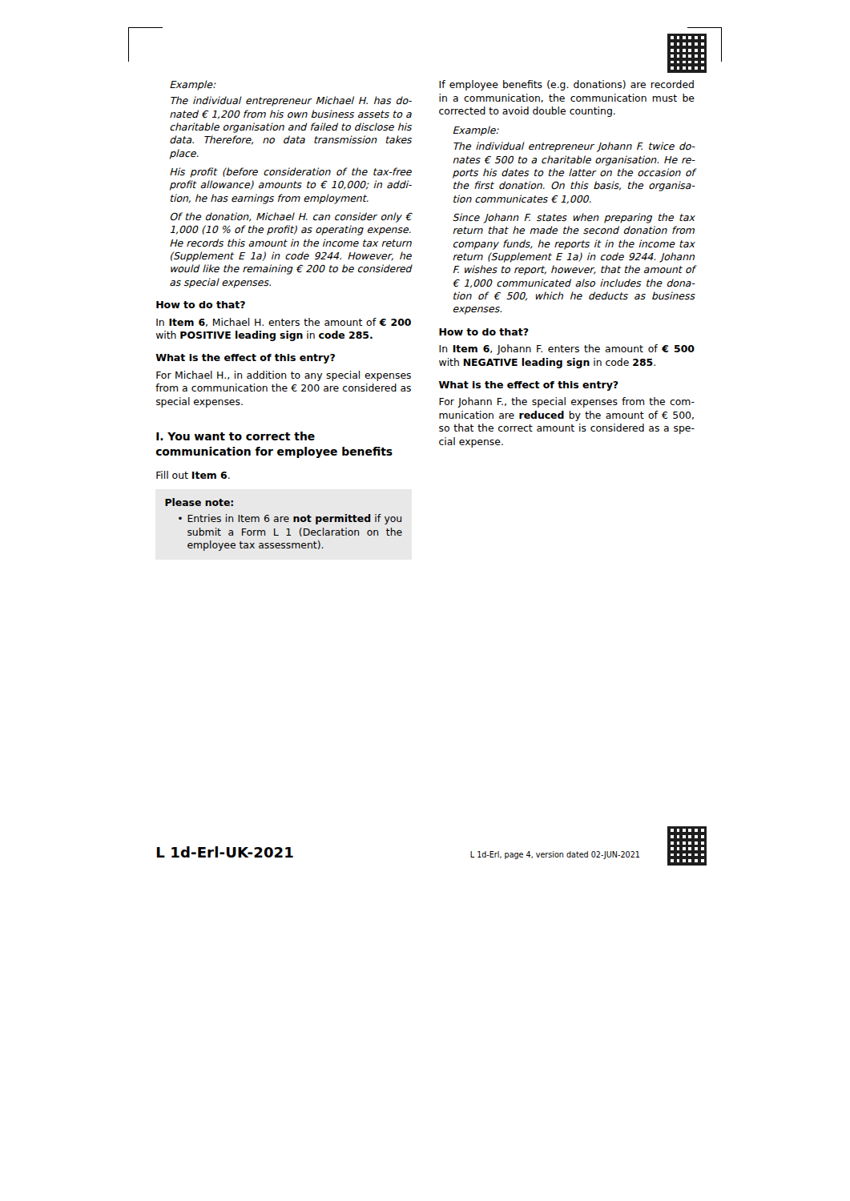Example:
The individual entrepreneur Michael H. has donated € 1,200 from his own business assets to a charitable organisation and failed to disclose his data. Therefore, no data transmission takes place.
His profit (before consideration of the tax-free profit allowance) amounts to € 10,000; in addition, he has earnings from employment.
Of the donation, Michael H. can consider only € 1,000 (10 % of the profit) as operating expense. He records this amount in the income tax return (Supplement E 1a) in code 9244. However, he would like the remaining € 200 to be considered as special expenses.
How to do that?
In Item 6, Michael H. enters the amount of € 200 with POSITIVE leading sign in code 285.
What is the effect of this entry?
For Michael H., in addition to any special expenses from a communication the € 200 are considered as special expenses.
I. You want to correct the communication for employee benefits
Fill out Item 6.
Please note:
Entries in Item 6 are not permitted if you submit a Form L 1 (Declaration on the employee tax assessment).
If employee benefits (e.g. donations) are recorded in a communication, the communication must be corrected to avoid double counting.
Example:
The individual entrepreneur Johann F. twice donates € 500 to a charitable organisation. He reports his dates to the latter on the occasion of the first donation. On this basis, the organisation communicates € 1,000.
Since Johann F. states when preparing the tax return that he made the second donation from company funds, he reports it in the income tax return (Supplement E 1a) in code 9244. Johann F. wishes to report, however, that the amount of € 1,000 communicated also includes the donation of € 500, which he deducts as business expenses.
How to do that?
In Item 6, Johann F. enters the amount of € 500 with NEGATIVE leading sign in code 285.
What is the effect of this entry?
For Johann F., the special expenses from the communication are reduced by the amount of € 500, so that the correct amount is considered as a special expense.
L 1d-Erl-UK-2021
L 1d-Erl, page 4, version dated 02-JUN-2021